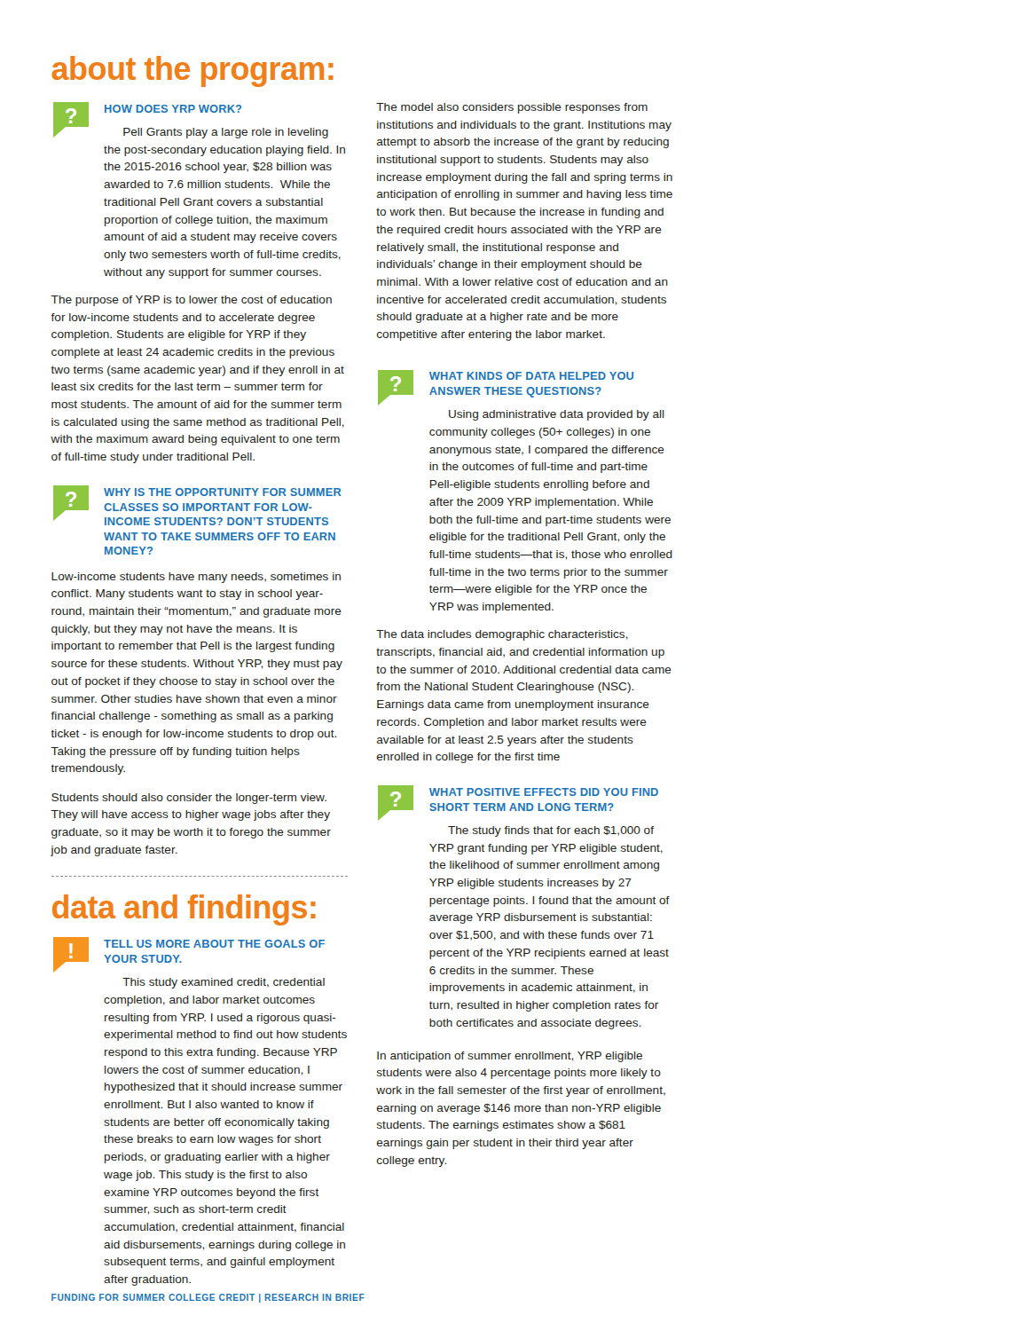about the program:
?
How does YRP work?
Pell Grants play a large role in leveling the post-secondary education playing field. In the 2015-2016 school year, $28 billion was awarded to 7.6 million students. While the traditional Pell Grant covers a substantial proportion of college tuition, the maximum amount of aid a student may receive covers only two semesters worth of full-time credits, without any support for summer courses.
The purpose of YRP is to lower the cost of education for low-income students and to accelerate degree completion. Students are eligible for YRP if they complete at least 24 academic credits in the previous two terms (same academic year) and if they enroll in at least six credits for the last term – summer term for most students. The amount of aid for the summer term is calculated using the same method as traditional Pell, with the maximum award being equivalent to one term of full-time study under traditional Pell.
?
Why is the opportunity for summer classes so important for low-income students? Don’t students want to take summers off to earn money?
Low-income students have many needs, sometimes in conflict. Many students want to stay in school year-round, maintain their “momentum,” and graduate more quickly, but they may not have the means. It is important to remember that Pell is the largest funding source for these students. Without YRP, they must pay out of pocket if they choose to stay in school over the summer. Other studies have shown that even a minor financial challenge - something as small as a parking ticket - is enough for low-income students to drop out. Taking the pressure off by funding tuition helps tremendously.
Students should also consider the longer-term view. They will have access to higher wage jobs after they graduate, so it may be worth it to forego the summer job and graduate faster.
data and findings:
!
Tell us more about the goals of your study.
This study examined credit, credential completion, and labor market outcomes resulting from YRP. I used a rigorous quasi-experimental method to find out how students respond to this extra funding. Because YRP lowers the cost of summer education, I hypothesized that it should increase summer enrollment. But I also wanted to know if students are better off economically taking these breaks to earn low wages for short periods, or graduating earlier with a higher wage job. This study is the first to also examine YRP outcomes beyond the first summer, such as short-term credit accumulation, credential attainment, financial aid disbursements, earnings during college in subsequent terms, and gainful employment after graduation.
The model also considers possible responses from institutions and individuals to the grant. Institutions may attempt to absorb the increase of the grant by reducing institutional support to students. Students may also increase employment during the fall and spring terms in anticipation of enrolling in summer and having less time to work then. But because the increase in funding and the required credit hours associated with the YRP are relatively small, the institutional response and individuals’ change in their employment should be minimal. With a lower relative cost of education and an incentive for accelerated credit accumulation, students should graduate at a higher rate and be more competitive after entering the labor market.
?
What kinds of data helped you answer these questions?
Using administrative data provided by all community colleges (50+ colleges) in one anonymous state, I compared the difference in the outcomes of full-time and part-time Pell-eligible students enrolling before and after the 2009 YRP implementation. While both the full-time and part-time students were eligible for the traditional Pell Grant, only the full-time students—that is, those who enrolled full-time in the two terms prior to the summer term—were eligible for the YRP once the YRP was implemented.
The data includes demographic characteristics, transcripts, financial aid, and credential information up to the summer of 2010. Additional credential data came from the National Student Clearinghouse (NSC). Earnings data came from unemployment insurance records. Completion and labor market results were available for at least 2.5 years after the students enrolled in college for the first time
?
What positive effects did you find short term and long term?
The study finds that for each $1,000 of YRP grant funding per YRP eligible student, the likelihood of summer enrollment among YRP eligible students increases by 27 percentage points. I found that the amount of average YRP disbursement is substantial: over $1,500, and with these funds over 71 percent of the YRP recipients earned at least 6 credits in the summer. These improvements in academic attainment, in turn, resulted in higher completion rates for both certificates and associate degrees.
In anticipation of summer enrollment, YRP eligible students were also 4 percentage points more likely to work in the fall semester of the first year of enrollment, earning on average $146 more than non-YRP eligible students. The earnings estimates show a $681 earnings gain per student in their third year after college entry.
Funding for Summer College Credit | Research in Brief